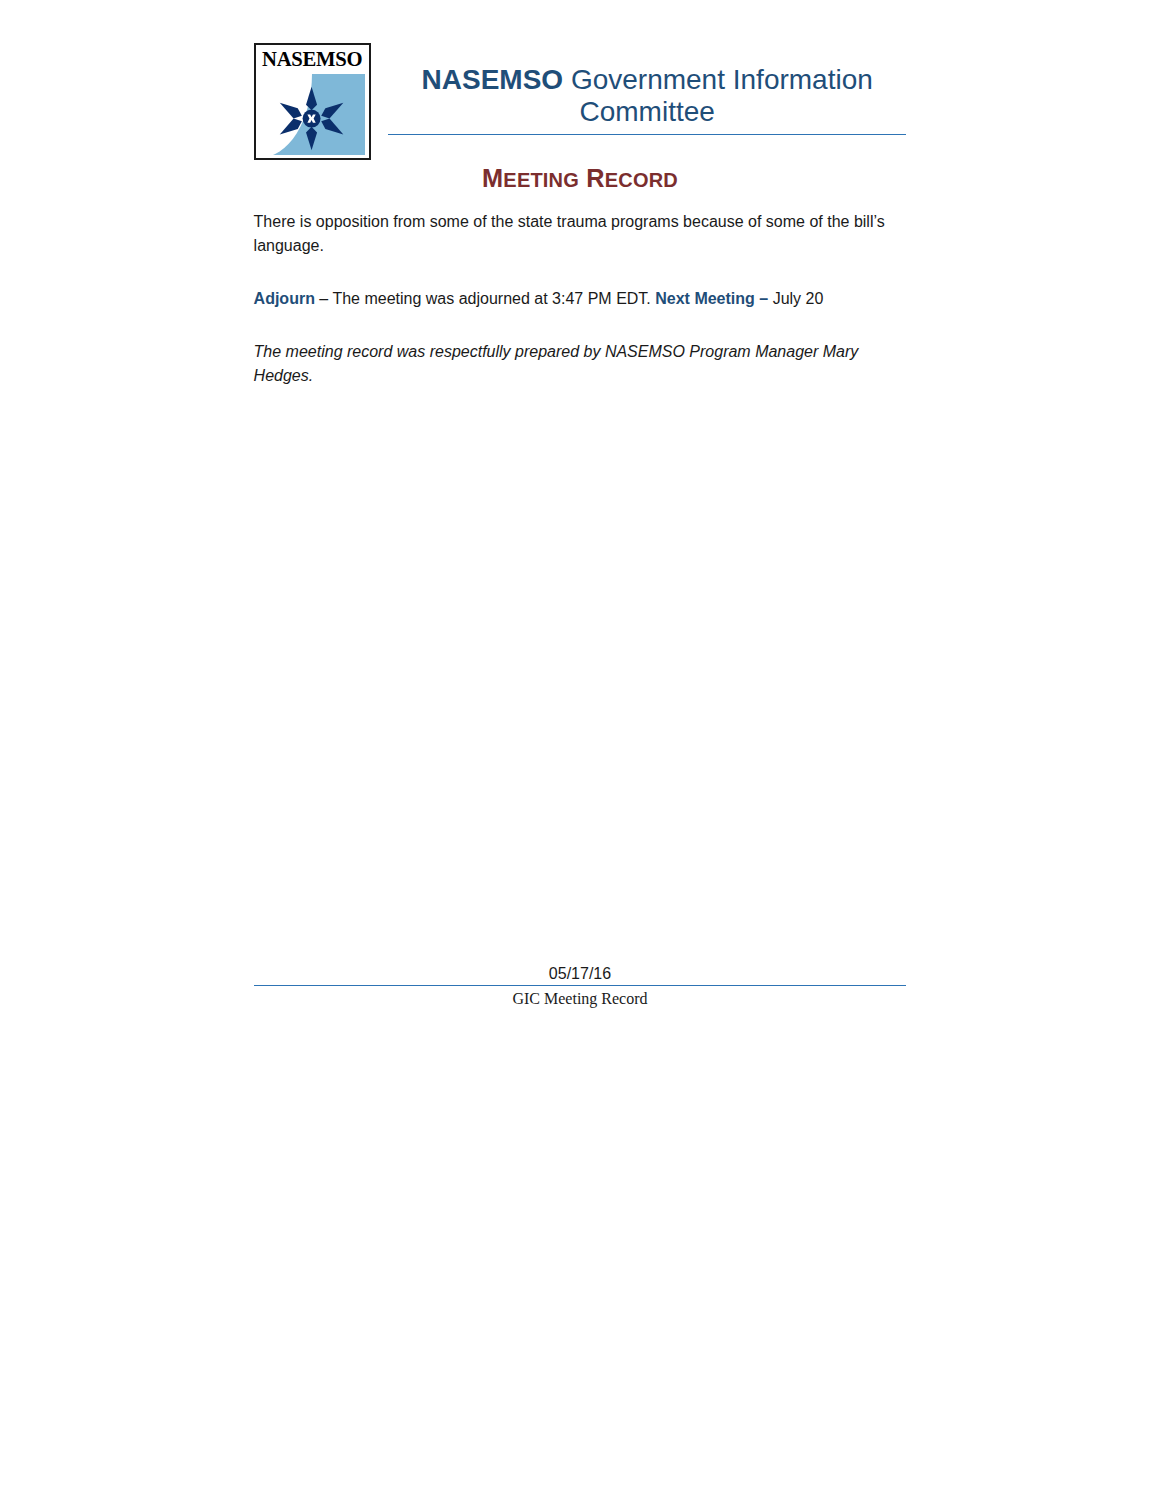NASEMSO
NASEMSO Government Information
Committee
MEETING RECORD
There is opposition from some of the state trauma programs because of some of the bill’s language.
Adjourn – The meeting was adjourned at 3:47 PM EDT. Next Meeting – July 20
The meeting record was respectfully prepared by NASEMSO Program Manager Mary Hedges.
05/17/16
GIC Meeting Record